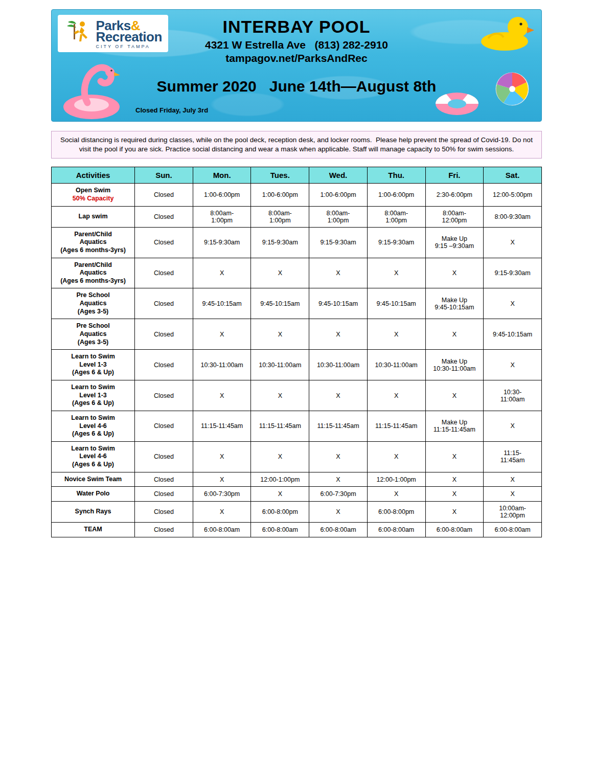Parks& Recreation CITY OF TAMPA
INTERBAY POOL
4321 W Estrella Ave (813) 282-2910
tampagov.net/ParksAndRec
Summer 2020 June 14th—August 8th
Closed Friday, July 3rd
Social distancing is required during classes, while on the pool deck, reception desk, and locker rooms. Please help prevent the spread of Covid-19. Do not visit the pool if you are sick. Practice social distancing and wear a mask when applicable. Staff will manage capacity to 50% for swim sessions.
| Activities | Sun. | Mon. | Tues. | Wed. | Thu. | Fri. | Sat. |
| --- | --- | --- | --- | --- | --- | --- | --- |
| Open Swim 50% Capacity | Closed | 1:00-6:00pm | 1:00-6:00pm | 1:00-6:00pm | 1:00-6:00pm | 2:30-6:00pm | 12:00-5:00pm |
| Lap swim | Closed | 8:00am- 1:00pm | 8:00am- 1:00pm | 8:00am- 1:00pm | 8:00am- 1:00pm | 8:00am- 12:00pm | 8:00-9:30am |
| Parent/Child Aquatics (Ages 6 months-3yrs) | Closed | 9:15-9:30am | 9:15-9:30am | 9:15-9:30am | 9:15-9:30am | Make Up 9:15 –9:30am | X |
| Parent/Child Aquatics (Ages 6 months-3yrs) | Closed | X | X | X | X | X | 9:15-9:30am |
| Pre School Aquatics (Ages 3-5) | Closed | 9:45-10:15am | 9:45-10:15am | 9:45-10:15am | 9:45-10:15am | Make Up 9:45-10:15am | X |
| Pre School Aquatics (Ages 3-5) | Closed | X | X | X | X | X | 9:45-10:15am |
| Learn to Swim Level 1-3 (Ages 6 & Up) | Closed | 10:30-11:00am | 10:30-11:00am | 10:30-11:00am | 10:30-11:00am | Make Up 10:30-11:00am | X |
| Learn to Swim Level 1-3 (Ages 6 & Up) | Closed | X | X | X | X | X | 10:30- 11:00am |
| Learn to Swim Level 4-6 (Ages 6 & Up) | Closed | 11:15-11:45am | 11:15-11:45am | 11:15-11:45am | 11:15-11:45am | Make Up 11:15-11:45am | X |
| Learn to Swim Level 4-6 (Ages 6 & Up) | Closed | X | X | X | X | X | 11:15- 11:45am |
| Novice Swim Team | Closed | X | 12:00-1:00pm | X | 12:00-1:00pm | X | X |
| Water Polo | Closed | 6:00-7:30pm | X | 6:00-7:30pm | X | X | X |
| Synch Rays | Closed | X | 6:00-8:00pm | X | 6:00-8:00pm | X | 10:00am- 12:00pm |
| TEAM | Closed | 6:00-8:00am | 6:00-8:00am | 6:00-8:00am | 6:00-8:00am | 6:00-8:00am | 6:00-8:00am |